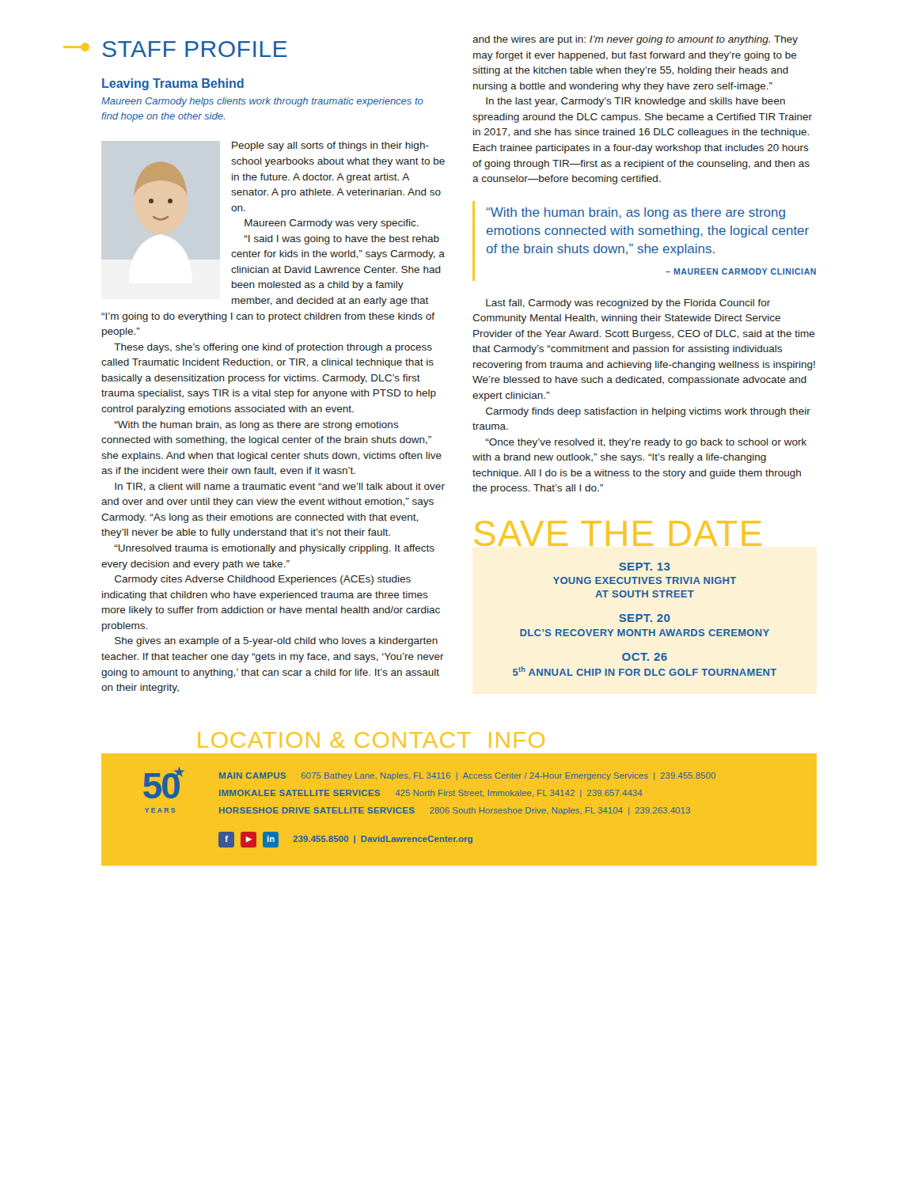STAFF PROFILE
Leaving Trauma Behind
Maureen Carmody helps clients work through traumatic experiences to find hope on the other side.
People say all sorts of things in their high-school yearbooks about what they want to be in the future. A doctor. A great artist. A senator. A pro athlete. A veterinarian. And so on.
Maureen Carmody was very specific.
“I said I was going to have the best rehab center for kids in the world,” says Carmody, a clinician at David Lawrence Center. She had been molested as a child by a family member, and decided at an early age that “I’m going to do everything I can to protect children from these kinds of people.”
These days, she’s offering one kind of protection through a process called Traumatic Incident Reduction, or TIR, a clinical technique that is basically a desensitization process for victims. Carmody, DLC’s first trauma specialist, says TIR is a vital step for anyone with PTSD to help control paralyzing emotions associated with an event.
“With the human brain, as long as there are strong emotions connected with something, the logical center of the brain shuts down,” she explains. And when that logical center shuts down, victims often live as if the incident were their own fault, even if it wasn’t.
In TIR, a client will name a traumatic event “and we’ll talk about it over and over and over until they can view the event without emotion,” says Carmody. “As long as their emotions are connected with that event, they’ll never be able to fully understand that it’s not their fault.
“Unresolved trauma is emotionally and physically crippling. It affects every decision and every path we take.”
Carmody cites Adverse Childhood Experiences (ACEs) studies indicating that children who have experienced trauma are three times more likely to suffer from addiction or have mental health and/or cardiac problems.
She gives an example of a 5-year-old child who loves a kindergarten teacher. If that teacher one day “gets in my face, and says, ‘You’re never going to amount to anything,’ that can scar a child for life. It’s an assault on their integrity,
and the wires are put in: I’m never going to amount to anything. They may forget it ever happened, but fast forward and they’re going to be sitting at the kitchen table when they’re 55, holding their heads and nursing a bottle and wondering why they have zero self-image.”
In the last year, Carmody’s TIR knowledge and skills have been spreading around the DLC campus. She became a Certified TIR Trainer in 2017, and she has since trained 16 DLC colleagues in the technique. Each trainee participates in a four-day workshop that includes 20 hours of going through TIR—first as a recipient of the counseling, and then as a counselor—before becoming certified.
“With the human brain, as long as there are strong emotions connected with something, the logical center of the brain shuts down,” she explains. – MAUREEN CARMODY CLINICIAN
Last fall, Carmody was recognized by the Florida Council for Community Mental Health, winning their Statewide Direct Service Provider of the Year Award. Scott Burgess, CEO of DLC, said at the time that Carmody’s “commitment and passion for assisting individuals recovering from trauma and achieving life-changing wellness is inspiring! We’re blessed to have such a dedicated, compassionate advocate and expert clinician.”
Carmody finds deep satisfaction in helping victims work through their trauma.
“Once they’ve resolved it, they’re ready to go back to school or work with a brand new outlook,” she says. “It’s really a life-changing technique. All I do is be a witness to the story and guide them through the process. That’s all I do.”
SAVE THE DATE
SEPT. 13
YOUNG EXECUTIVES TRIVIA NIGHT
AT SOUTH STREET
SEPT. 20
DLC’S RECOVERY MONTH AWARDS CEREMONY
OCT. 26
5th ANNUAL CHIP IN FOR DLC GOLF TOURNAMENT
LOCATION & CONTACT INFO
50★
YEARS
MAIN CAMPUS 6075 Bathey Lane, Naples, FL 34116|Access Center / 24-Hour Emergency Services|239.455.8500
IMMOKALEE SATELLITE SERVICES 425 North First Street, Immokalee, FL 34142|239.657.4434
HORSESHOE DRIVE SATELLITE SERVICES 2806 South Horseshoe Drive, Naples, FL 34104|239.263.4013
f ▶ in 239.455.8500|DavidLawrenceCenter.org